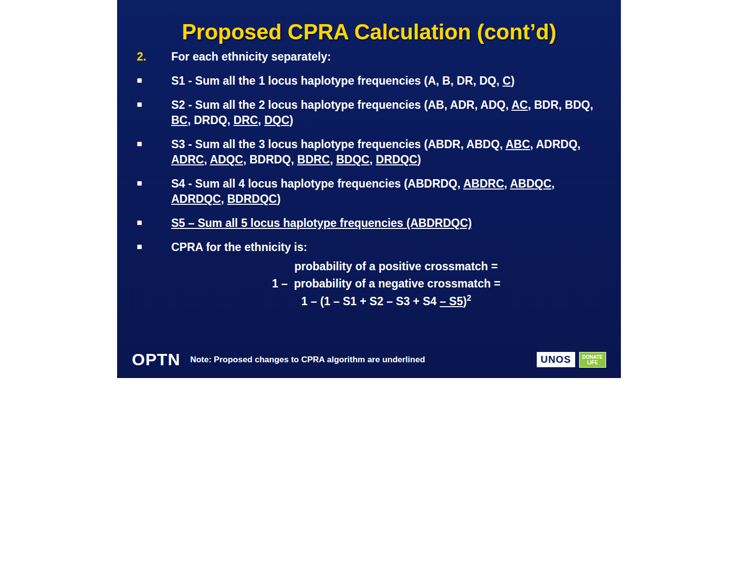Proposed CPRA Calculation (cont’d)
2.
For each ethnicity separately:
■
S1 - Sum all the 1 locus haplotype frequencies (A, B, DR, DQ, C)
■
S2 - Sum all the 2 locus haplotype frequencies (AB, ADR, ADQ, AC, BDR, BDQ, BC, DRDQ, DRC, DQC)
■
S3 - Sum all the 3 locus haplotype frequencies (ABDR, ABDQ, ABC, ADRDQ, ADRC, ADQC, BDRDQ, BDRC, BDQC, DRDQC)
■
S4 - Sum all 4 locus haplotype frequencies (ABDRDQ, ABDRC, ABDQC, ADRDQC, BDRDQC)
■
S5 – Sum all 5 locus haplotype frequencies (ABDRDQC)
■
CPRA for the ethnicity is:
probability of a positive crossmatch =
1 – probability of a negative crossmatch =
1 – (1 – S1 + S2 – S3 + S4 – S5)2
OPTN
Note: Proposed changes to CPRA algorithm are underlined
UNOS
DONATE
LIFE